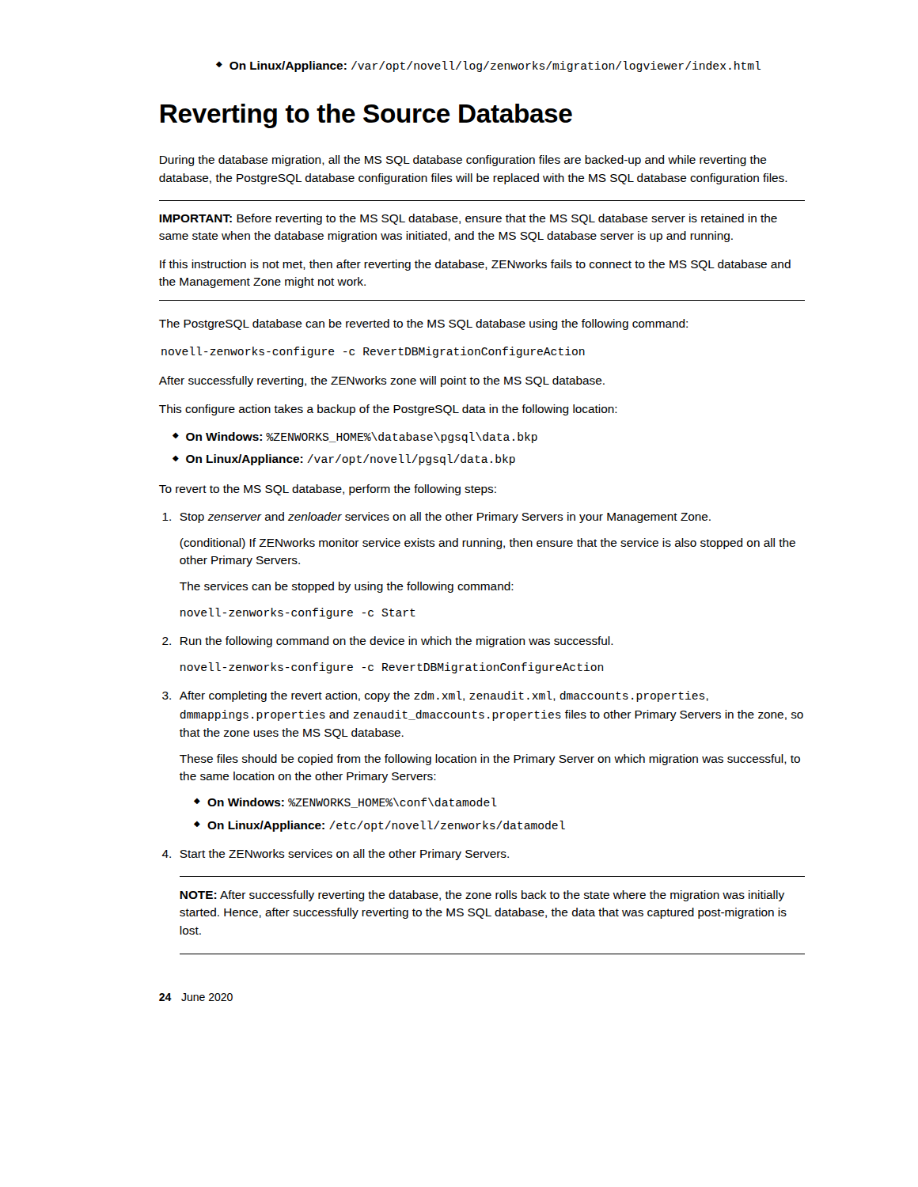On Linux/Appliance: /var/opt/novell/log/zenworks/migration/logviewer/index.html
Reverting to the Source Database
During the database migration, all the MS SQL database configuration files are backed-up and while reverting the database, the PostgreSQL database configuration files will be replaced with the MS SQL database configuration files.
IMPORTANT: Before reverting to the MS SQL database, ensure that the MS SQL database server is retained in the same state when the database migration was initiated, and the MS SQL database server is up and running.
If this instruction is not met, then after reverting the database, ZENworks fails to connect to the MS SQL database and the Management Zone might not work.
The PostgreSQL database can be reverted to the MS SQL database using the following command:
novell-zenworks-configure -c RevertDBMigrationConfigureAction
After successfully reverting, the ZENworks zone will point to the MS SQL database.
This configure action takes a backup of the PostgreSQL data in the following location:
On Windows: %ZENWORKS_HOME%\database\pgsql\data.bkp
On Linux/Appliance: /var/opt/novell/pgsql/data.bkp
To revert to the MS SQL database, perform the following steps:
Stop zenserver and zenloader services on all the other Primary Servers in your Management Zone.
(conditional) If ZENworks monitor service exists and running, then ensure that the service is also stopped on all the other Primary Servers.
The services can be stopped by using the following command:
novell-zenworks-configure -c Start
Run the following command on the device in which the migration was successful.
novell-zenworks-configure -c RevertDBMigrationConfigureAction
After completing the revert action, copy the zdm.xml, zenaudit.xml, dmaccounts.properties, dmmappings.properties and zenaudit_dmaccounts.properties files to other Primary Servers in the zone, so that the zone uses the MS SQL database.
These files should be copied from the following location in the Primary Server on which migration was successful, to the same location on the other Primary Servers:
On Windows: %ZENWORKS_HOME%\conf\datamodel
On Linux/Appliance: /etc/opt/novell/zenworks/datamodel
Start the ZENworks services on all the other Primary Servers.
NOTE: After successfully reverting the database, the zone rolls back to the state where the migration was initially started. Hence, after successfully reverting to the MS SQL database, the data that was captured post-migration is lost.
24 June 2020